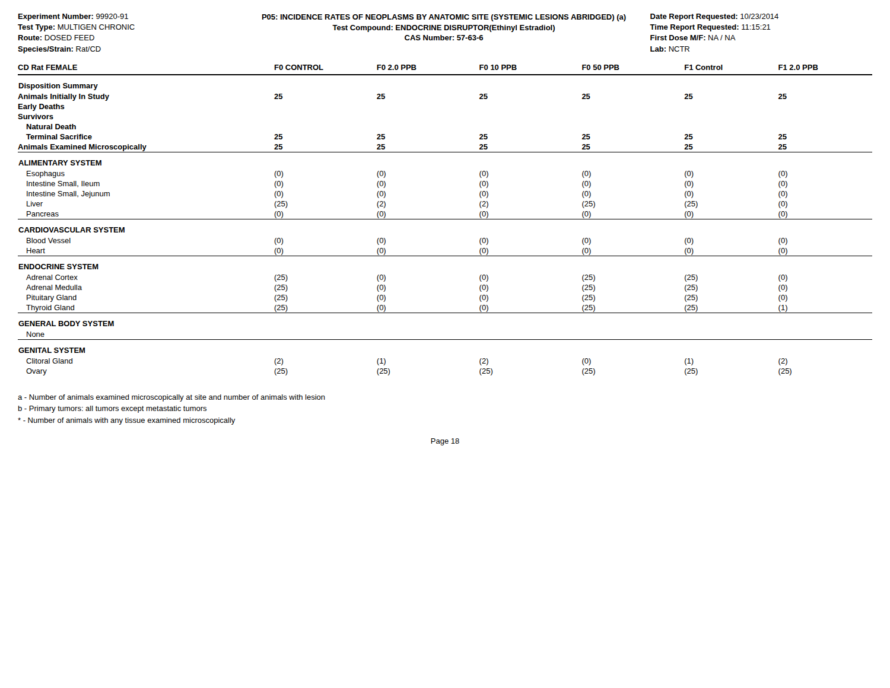| Experiment Number: 99920-91 | P05: INCIDENCE RATES OF NEOPLASMS BY ANATOMIC SITE (SYSTEMIC LESIONS ABRIDGED) (a) Test Compound: ENDOCRINE DISRUPTOR(Ethinyl Estradiol) CAS Number: 57-63-6 | Date Report Requested: 10/23/2014 |
| Test Type: MULTIGEN CHRONIC | Time Report Requested: 11:15:21 |
| Route: DOSED FEED | First Dose M/F: NA / NA |
| Species/Strain: Rat/CD | | Lab: NCTR |
| CD Rat FEMALE | F0 CONTROL | F0 2.0 PPB | F0 10 PPB | F0 50 PPB | F1 Control | F1 2.0 PPB |
| Disposition Summary | | | | | | |
| Animals Initially In Study | 25 | 25 | 25 | 25 | 25 | 25 |
| Early Deaths | | | | | | |
| Survivors | | | | | | |
| Natural Death | | | | | | |
| Terminal Sacrifice | 25 | 25 | 25 | 25 | 25 | 25 |
| Animals Examined Microscopically | 25 | 25 | 25 | 25 | 25 | 25 |
| ALIMENTARY SYSTEM | | | | | | |
| Esophagus | (0) | (0) | (0) | (0) | (0) | (0) |
| Intestine Small, Ileum | (0) | (0) | (0) | (0) | (0) | (0) |
| Intestine Small, Jejunum | (0) | (0) | (0) | (0) | (0) | (0) |
| Liver | (25) | (2) | (2) | (25) | (25) | (0) |
| Pancreas | (0) | (0) | (0) | (0) | (0) | (0) |
| CARDIOVASCULAR SYSTEM | | | | | | |
| Blood Vessel | (0) | (0) | (0) | (0) | (0) | (0) |
| Heart | (0) | (0) | (0) | (0) | (0) | (0) |
| ENDOCRINE SYSTEM | | | | | | |
| Adrenal Cortex | (25) | (0) | (0) | (25) | (25) | (0) |
| Adrenal Medulla | (25) | (0) | (0) | (25) | (25) | (0) |
| Pituitary Gland | (25) | (0) | (0) | (25) | (25) | (0) |
| Thyroid Gland | (25) | (0) | (0) | (25) | (25) | (1) |
| GENERAL BODY SYSTEM | | | | | | |
| None | | | | | | |
| GENITAL SYSTEM | | | | | | |
| Clitoral Gland | (2) | (1) | (2) | (0) | (1) | (2) |
| Ovary | (25) | (25) | (25) | (25) | (25) | (25) |
a - Number of animals examined microscopically at site and number of animals with lesion
b - Primary tumors: all tumors except metastatic tumors
* - Number of animals with any tissue examined microscopically
Page 18